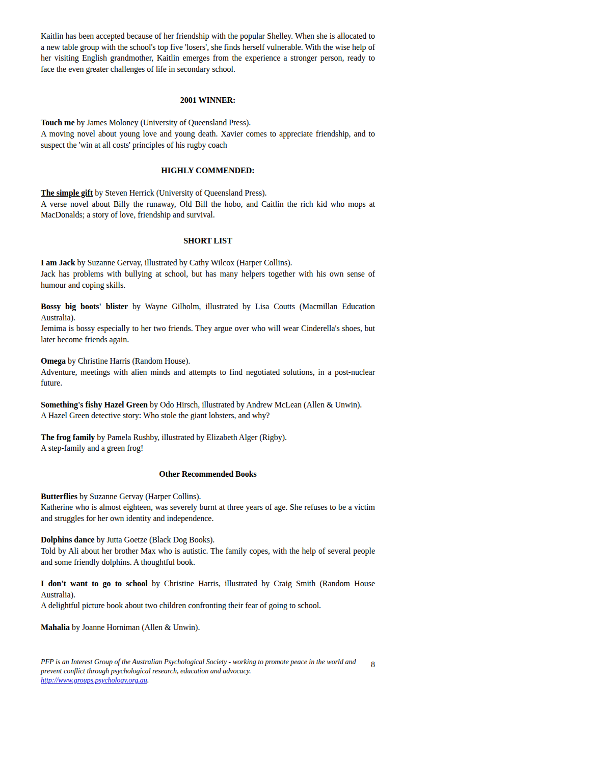Kaitlin has been accepted because of her friendship with the popular Shelley. When she is allocated to a new table group with the school's top five 'losers', she finds herself vulnerable. With the wise help of her visiting English grandmother, Kaitlin emerges from the experience a stronger person, ready to face the even greater challenges of life in secondary school.
2001 WINNER:
Touch me by James Moloney (University of Queensland Press).
A moving novel about young love and young death. Xavier comes to appreciate friendship, and to suspect the 'win at all costs' principles of his rugby coach
HIGHLY COMMENDED:
The simple gift by Steven Herrick (University of Queensland Press).
A verse novel about Billy the runaway, Old Bill the hobo, and Caitlin the rich kid who mops at MacDonalds; a story of love, friendship and survival.
SHORT LIST
I am Jack by Suzanne Gervay, illustrated by Cathy Wilcox (Harper Collins).
Jack has problems with bullying at school, but has many helpers together with his own sense of humour and coping skills.
Bossy big boots' blister by Wayne Gilholm, illustrated by Lisa Coutts (Macmillan Education Australia).
Jemima is bossy especially to her two friends. They argue over who will wear Cinderella's shoes, but later become friends again.
Omega by Christine Harris (Random House).
Adventure, meetings with alien minds and attempts to find negotiated solutions, in a post-nuclear future.
Something's fishy Hazel Green by Odo Hirsch, illustrated by Andrew McLean (Allen & Unwin).
A Hazel Green detective story: Who stole the giant lobsters, and why?
The frog family by Pamela Rushby, illustrated by Elizabeth Alger (Rigby).
A step-family and a green frog!
Other Recommended Books
Butterflies by Suzanne Gervay (Harper Collins).
Katherine who is almost eighteen, was severely burnt at three years of age. She refuses to be a victim and struggles for her own identity and independence.
Dolphins dance by Jutta Goetze (Black Dog Books).
Told by Ali about her brother Max who is autistic. The family copes, with the help of several people and some friendly dolphins. A thoughtful book.
I don't want to go to school by Christine Harris, illustrated by Craig Smith (Random House Australia).
A delightful picture book about two children confronting their fear of going to school.
Mahalia by Joanne Horniman (Allen & Unwin).
PFP is an Interest Group of the Australian Psychological Society - working to promote peace in the world and prevent conflict through psychological research, education and advocacy. http://www.groups.psychology.org.au.
8